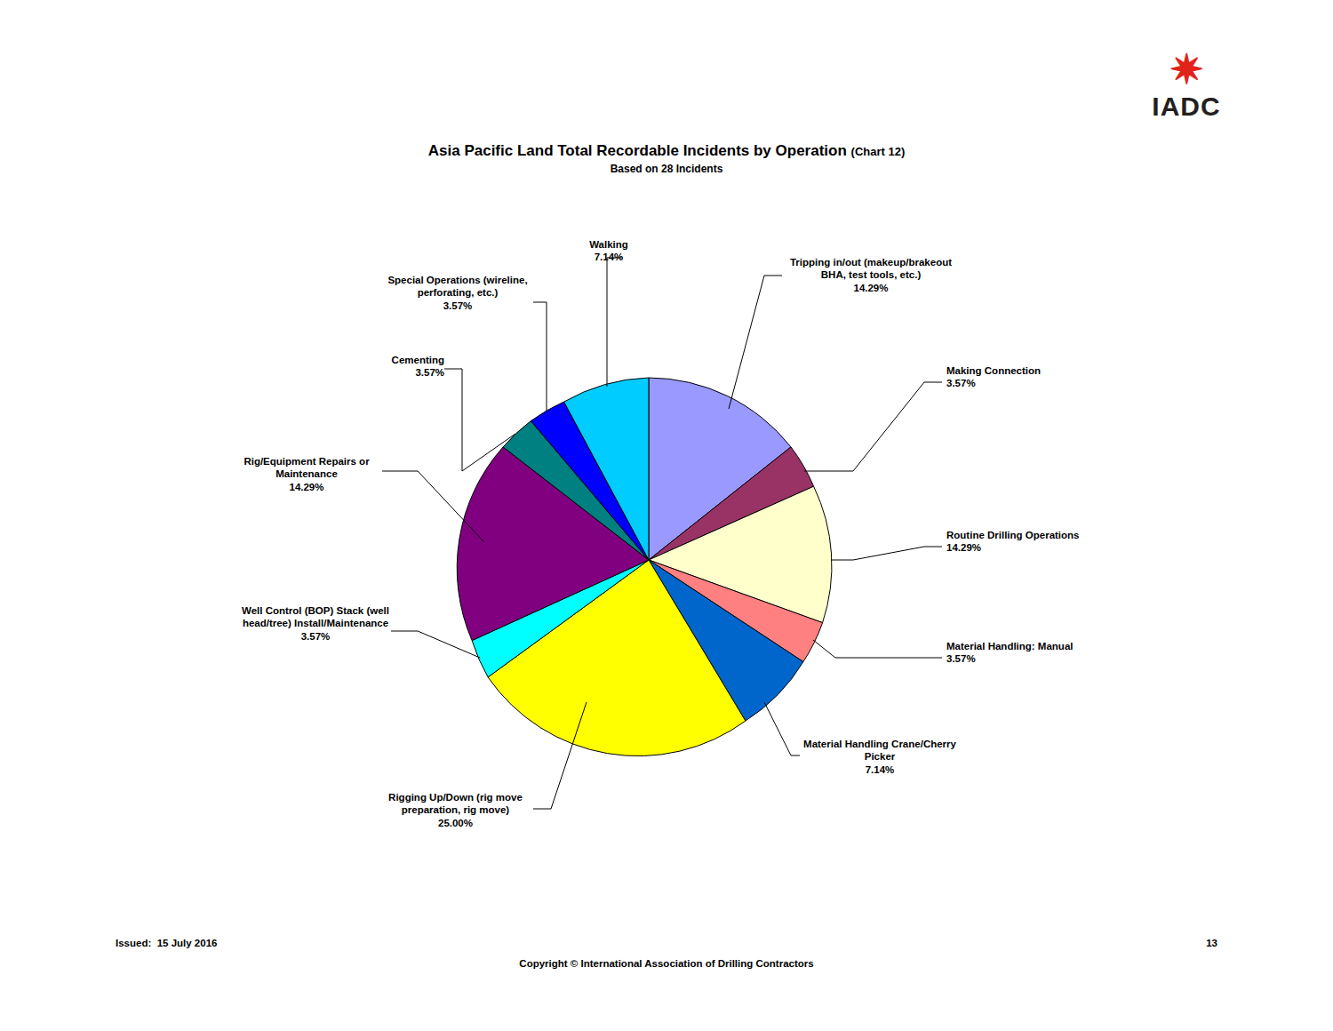✷
IADC
Asia Pacific Land Total Recordable Incidents by Operation (Chart 12)
Based on 28 Incidents
Walking
7.14%
Special Operations (wireline,
perforating, etc.)
3.57%
Cementing
3.57%
Rig/Equipment Repairs or
Maintenance
14.29%
Well Control (BOP) Stack (well
head/tree) Install/Maintenance
3.57%
Rigging Up/Down (rig move
preparation, rig move)
25.00%
Material Handling Crane/Cherry
Picker
7.14%
Material Handling: Manual
3.57%
Routine Drilling Operations
14.29%
Making Connection
3.57%
Tripping in/out (makeup/brakeout
BHA, test tools, etc.)
14.29%
Issued: 15 July 2016
13
Copyright © International Association of Drilling Contractors